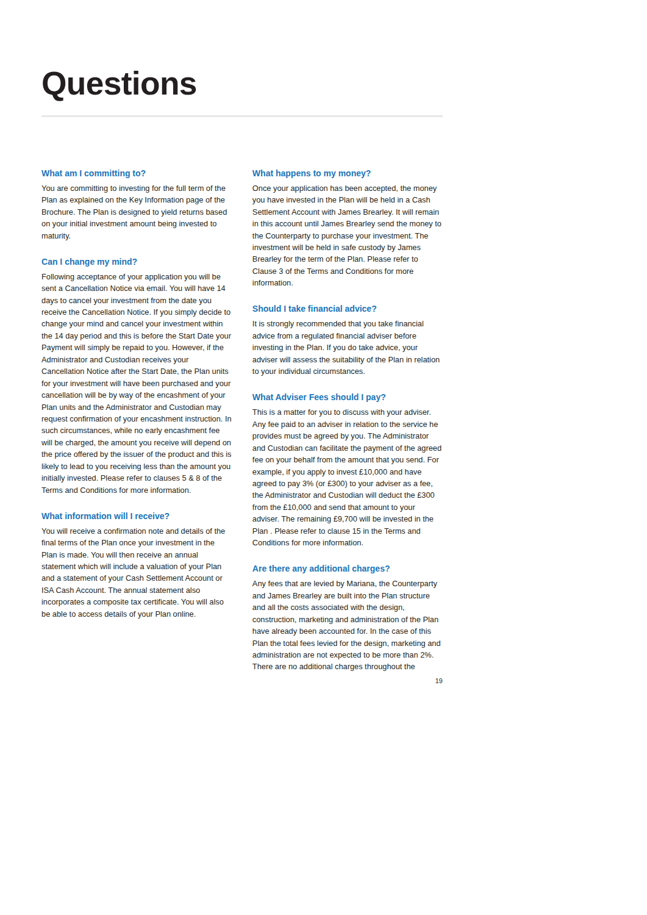Questions
What am I committing to?
You are committing to investing for the full term of the Plan as explained on the Key Information page of the Brochure. The Plan is designed to yield returns based on your initial investment amount being invested to maturity.
Can I change my mind?
Following acceptance of your application you will be sent a Cancellation Notice via email. You will have 14 days to cancel your investment from the date you receive the Cancellation Notice. If you simply decide to change your mind and cancel your investment within the 14 day period and this is before the Start Date your Payment will simply be repaid to you. However, if the Administrator and Custodian receives your Cancellation Notice after the Start Date, the Plan units for your investment will have been purchased and your cancellation will be by way of the encashment of your Plan units and the Administrator and Custodian may request confirmation of your encashment instruction. In such circumstances, while no early encashment fee will be charged, the amount you receive will depend on the price offered by the issuer of the product and this is likely to lead to you receiving less than the amount you initially invested. Please refer to clauses 5 & 8 of the Terms and Conditions for more information.
What information will I receive?
You will receive a confirmation note and details of the final terms of the Plan once your investment in the Plan is made. You will then receive an annual statement which will include a valuation of your Plan and a statement of your Cash Settlement Account or ISA Cash Account. The annual statement also incorporates a composite tax certificate. You will also be able to access details of your Plan online.
What happens to my money?
Once your application has been accepted, the money you have invested in the Plan will be held in a Cash Settlement Account with James Brearley. It will remain in this account until James Brearley send the money to the Counterparty to purchase your investment. The investment will be held in safe custody by James Brearley for the term of the Plan. Please refer to Clause 3 of the Terms and Conditions for more information.
Should I take financial advice?
It is strongly recommended that you take financial advice from a regulated financial adviser before investing in the Plan. If you do take advice, your adviser will assess the suitability of the Plan in relation to your individual circumstances.
What Adviser Fees should I pay?
This is a matter for you to discuss with your adviser. Any fee paid to an adviser in relation to the service he provides must be agreed by you. The Administrator and Custodian can facilitate the payment of the agreed fee on your behalf from the amount that you send. For example, if you apply to invest £10,000 and have agreed to pay 3% (or £300) to your adviser as a fee, the Administrator and Custodian will deduct the £300 from the £10,000 and send that amount to your adviser. The remaining £9,700 will be invested in the Plan . Please refer to clause 15 in the Terms and Conditions for more information.
Are there any additional charges?
Any fees that are levied by Mariana, the Counterparty and James Brearley are built into the Plan structure and all the costs associated with the design, construction, marketing and administration of the Plan have already been accounted for. In the case of this Plan the total fees levied for the design, marketing and administration are not expected to be more than 2%. There are no additional charges throughout the
19